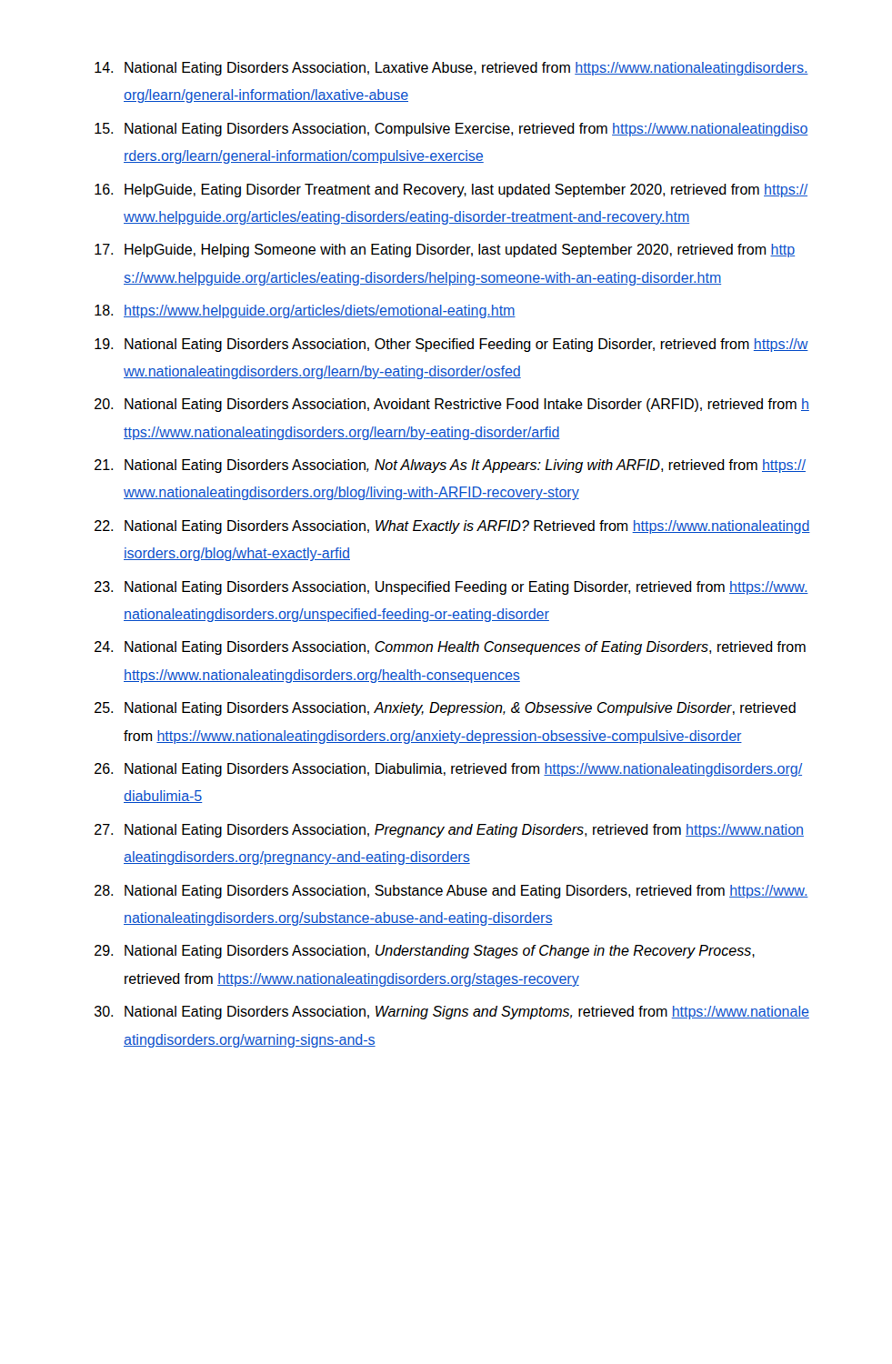National Eating Disorders Association, Laxative Abuse, retrieved from https://www.nationaleatingdisorders.org/learn/general-information/laxative-abuse
National Eating Disorders Association, Compulsive Exercise, retrieved from https://www.nationaleatingdisorders.org/learn/general-information/compulsive-exercise
HelpGuide, Eating Disorder Treatment and Recovery, last updated September 2020, retrieved from https://www.helpguide.org/articles/eating-disorders/eating-disorder-treatment-and-recovery.htm
HelpGuide, Helping Someone with an Eating Disorder, last updated September 2020, retrieved from https://www.helpguide.org/articles/eating-disorders/helping-someone-with-an-eating-disorder.htm
https://www.helpguide.org/articles/diets/emotional-eating.htm
National Eating Disorders Association, Other Specified Feeding or Eating Disorder, retrieved from https://www.nationaleatingdisorders.org/learn/by-eating-disorder/osfed
National Eating Disorders Association, Avoidant Restrictive Food Intake Disorder (ARFID), retrieved from https://www.nationaleatingdisorders.org/learn/by-eating-disorder/arfid
National Eating Disorders Association, Not Always As It Appears: Living with ARFID, retrieved from https://www.nationaleatingdisorders.org/blog/living-with-ARFID-recovery-story
National Eating Disorders Association, What Exactly is ARFID? Retrieved from https://www.nationaleatingdisorders.org/blog/what-exactly-arfid
National Eating Disorders Association, Unspecified Feeding or Eating Disorder, retrieved from https://www.nationaleatingdisorders.org/unspecified-feeding-or-eating-disorder
National Eating Disorders Association, Common Health Consequences of Eating Disorders, retrieved from https://www.nationaleatingdisorders.org/health-consequences
National Eating Disorders Association, Anxiety, Depression, & Obsessive Compulsive Disorder, retrieved from https://www.nationaleatingdisorders.org/anxiety-depression-obsessive-compulsive-disorder
National Eating Disorders Association, Diabulimia, retrieved from https://www.nationaleatingdisorders.org/diabulimia-5
National Eating Disorders Association, Pregnancy and Eating Disorders, retrieved from https://www.nationaleatingdisorders.org/pregnancy-and-eating-disorders
National Eating Disorders Association, Substance Abuse and Eating Disorders, retrieved from https://www.nationaleatingdisorders.org/substance-abuse-and-eating-disorders
National Eating Disorders Association, Understanding Stages of Change in the Recovery Process, retrieved from https://www.nationaleatingdisorders.org/stages-recovery
National Eating Disorders Association, Warning Signs and Symptoms, retrieved from https://www.nationaleatingdisorders.org/warning-signs-and-s